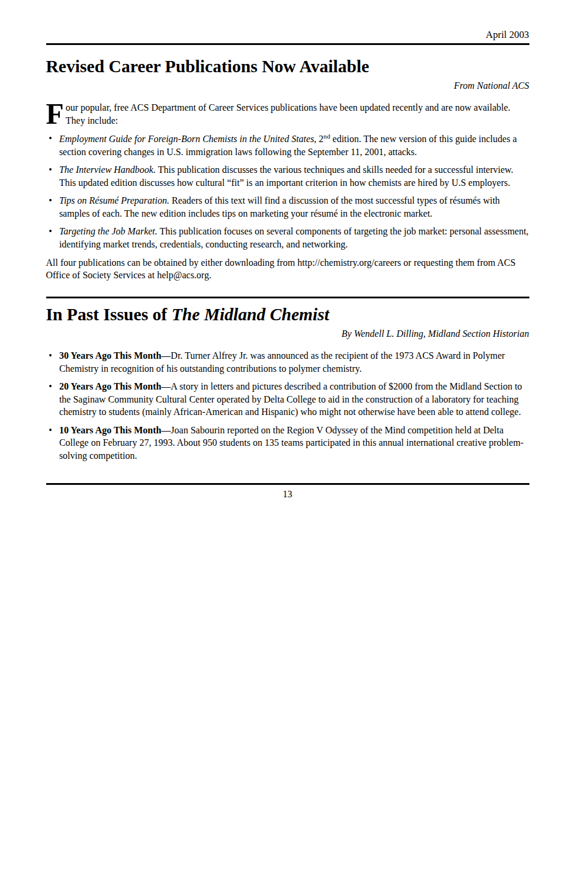April 2003
Revised Career Publications Now Available
From National ACS
Four popular, free ACS Department of Career Services publications have been updated recently and are now available. They include:
Employment Guide for Foreign-Born Chemists in the United States, 2nd edition. The new version of this guide includes a section covering changes in U.S. immigration laws following the September 11, 2001, attacks.
The Interview Handbook. This publication discusses the various techniques and skills needed for a successful interview. This updated edition discusses how cultural “fit” is an important criterion in how chemists are hired by U.S employers.
Tips on Résumé Preparation. Readers of this text will find a discussion of the most successful types of résumés with samples of each. The new edition includes tips on marketing your résumé in the electronic market.
Targeting the Job Market. This publication focuses on several components of targeting the job market: personal assessment, identifying market trends, credentials, conducting research, and networking.
All four publications can be obtained by either downloading from http://chemistry.org/careers or requesting them from ACS Office of Society Services at help@acs.org.
In Past Issues of The Midland Chemist
By Wendell L. Dilling, Midland Section Historian
30 Years Ago This Month—Dr. Turner Alfrey Jr. was announced as the recipient of the 1973 ACS Award in Polymer Chemistry in recognition of his outstanding contributions to polymer chemistry.
20 Years Ago This Month—A story in letters and pictures described a contribution of $2000 from the Midland Section to the Saginaw Community Cultural Center operated by Delta College to aid in the construction of a laboratory for teaching chemistry to students (mainly African-American and Hispanic) who might not otherwise have been able to attend college.
10 Years Ago This Month—Joan Sabourin reported on the Region V Odyssey of the Mind competition held at Delta College on February 27, 1993. About 950 students on 135 teams participated in this annual international creative problem-solving competition.
13